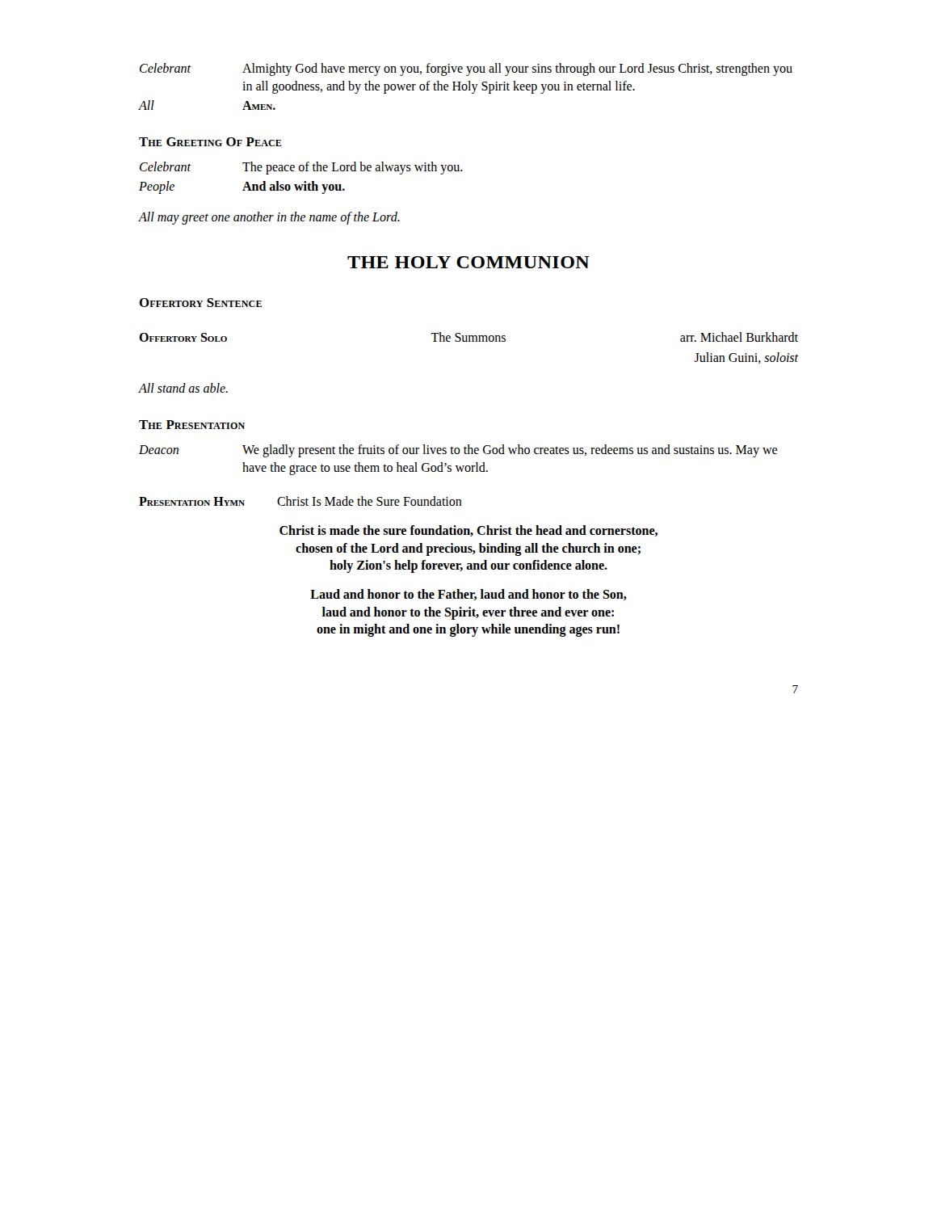Celebrant
Almighty God have mercy on you, forgive you all your sins through our Lord Jesus Christ, strengthen you in all goodness, and by the power of the Holy Spirit keep you in eternal life.
All
Amen.
The Greeting Of Peace
Celebrant
The peace of the Lord be always with you.
People
And also with you.
All may greet one another in the name of the Lord.
THE HOLY COMMUNION
Offertory Sentence
Offertory Solo
The Summons
arr. Michael Burkhardt
Julian Guini, soloist
All stand as able.
The Presentation
Deacon
We gladly present the fruits of our lives to the God who creates us, redeems us and sustains us. May we have the grace to use them to heal God’s world.
Presentation Hymn
Christ Is Made the Sure Foundation
Christ is made the sure foundation, Christ the head and cornerstone,
chosen of the Lord and precious, binding all the church in one;
holy Zion's help forever, and our confidence alone.
Laud and honor to the Father, laud and honor to the Son,
laud and honor to the Spirit, ever three and ever one:
one in might and one in glory while unending ages run!
7